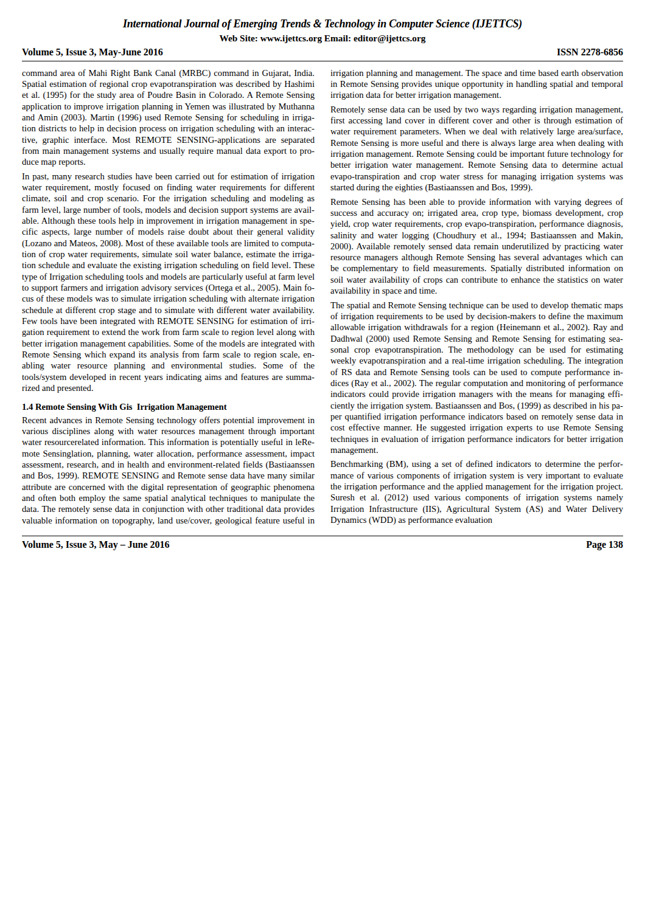International Journal of Emerging Trends & Technology in Computer Science (IJETTCS)
Web Site: www.ijettcs.org Email: editor@ijettcs.org
Volume 5, Issue 3, May-June 2016 ISSN 2278-6856
command area of Mahi Right Bank Canal (MRBC) command in Gujarat, India. Spatial estimation of regional crop evapotranspiration was described by Hashimi et al. (1995) for the study area of Poudre Basin in Colorado. A Remote Sensing application to improve irrigation planning in Yemen was illustrated by Muthanna and Amin (2003). Martin (1996) used Remote Sensing for scheduling in irrigation districts to help in decision process on irrigation scheduling with an interactive, graphic interface. Most REMOTE SENSING-applications are separated from main management systems and usually require manual data export to produce map reports.
In past, many research studies have been carried out for estimation of irrigation water requirement, mostly focused on finding water requirements for different climate, soil and crop scenario. For the irrigation scheduling and modeling as farm level, large number of tools, models and decision support systems are available. Although these tools help in improvement in irrigation management in specific aspects, large number of models raise doubt about their general validity (Lozano and Mateos, 2008). Most of these available tools are limited to computation of crop water requirements, simulate soil water balance, estimate the irrigation schedule and evaluate the existing irrigation scheduling on field level. These type of Irrigation scheduling tools and models are particularly useful at farm level to support farmers and irrigation advisory services (Ortega et al., 2005). Main focus of these models was to simulate irrigation scheduling with alternate irrigation schedule at different crop stage and to simulate with different water availability. Few tools have been integrated with REMOTE SENSING for estimation of irrigation requirement to extend the work from farm scale to region level along with better irrigation management capabilities. Some of the models are integrated with Remote Sensing which expand its analysis from farm scale to region scale, enabling water resource planning and environmental studies. Some of the tools/system developed in recent years indicating aims and features are summarized and presented.
1.4 Remote Sensing With Gis Irrigation Management
Recent advances in Remote Sensing technology offers potential improvement in various disciplines along with water resources management through important water resourcerelated information. This information is potentially useful in leRemote Sensinglation, planning, water allocation, performance assessment, impact assessment, research, and in health and environment-related fields (Bastiaanssen and Bos, 1999). REMOTE SENSING and Remote sense data have many similar attribute are concerned with the digital representation of geographic phenomena and often both employ the same spatial analytical techniques to manipulate the data. The remotely sense data in conjunction with other traditional data provides valuable information on topography, land use/cover, geological feature useful in irrigation planning and management. The space and time based earth observation in Remote Sensing provides unique opportunity in handling spatial and temporal irrigation data for better irrigation management.
Remotely sense data can be used by two ways regarding irrigation management, first accessing land cover in different cover and other is through estimation of water requirement parameters. When we deal with relatively large area/surface, Remote Sensing is more useful and there is always large area when dealing with irrigation management. Remote Sensing could be important future technology for better irrigation water management. Remote Sensing data to determine actual evapo-transpiration and crop water stress for managing irrigation systems was started during the eighties (Bastiaanssen and Bos, 1999).
Remote Sensing has been able to provide information with varying degrees of success and accuracy on; irrigated area, crop type, biomass development, crop yield, crop water requirements, crop evapo-transpiration, performance diagnosis, salinity and water logging (Choudhury et al., 1994; Bastiaanssen and Makin, 2000). Available remotely sensed data remain underutilized by practicing water resource managers although Remote Sensing has several advantages which can be complementary to field measurements. Spatially distributed information on soil water availability of crops can contribute to enhance the statistics on water availability in space and time.
The spatial and Remote Sensing technique can be used to develop thematic maps of irrigation requirements to be used by decision-makers to define the maximum allowable irrigation withdrawals for a region (Heinemann et al., 2002). Ray and Dadhwal (2000) used Remote Sensing and Remote Sensing for estimating seasonal crop evapotranspiration. The methodology can be used for estimating weekly evapotranspiration and a real-time irrigation scheduling. The integration of RS data and Remote Sensing tools can be used to compute performance indices (Ray et al., 2002). The regular computation and monitoring of performance indicators could provide irrigation managers with the means for managing efficiently the irrigation system. Bastiaanssen and Bos, (1999) as described in his paper quantified irrigation performance indicators based on remotely sense data in cost effective manner. He suggested irrigation experts to use Remote Sensing techniques in evaluation of irrigation performance indicators for better irrigation management.
Benchmarking (BM), using a set of defined indicators to determine the performance of various components of irrigation system is very important to evaluate the irrigation performance and the applied management for the irrigation project. Suresh et al. (2012) used various components of irrigation systems namely Irrigation Infrastructure (IIS), Agricultural System (AS) and Water Delivery Dynamics (WDD) as performance evaluation
Volume 5, Issue 3, May – June 2016 Page 138